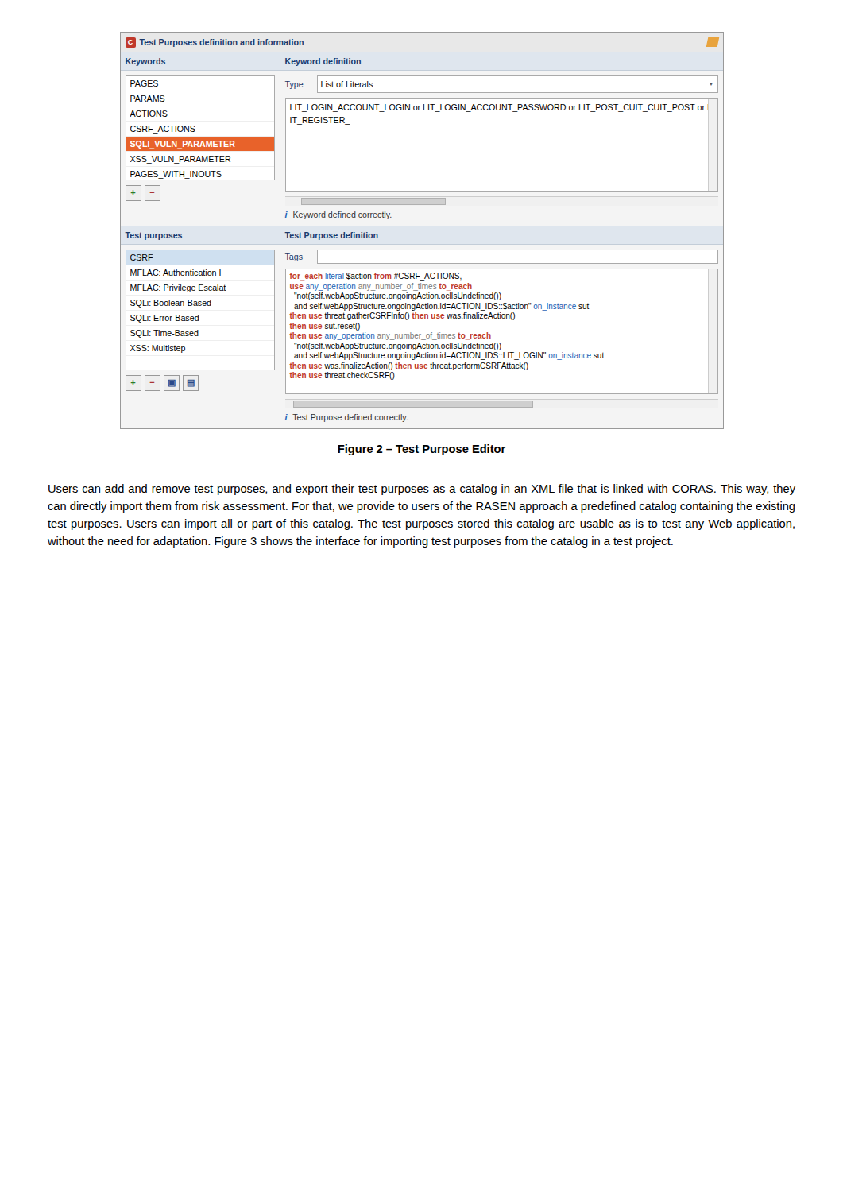C Test Purposes definition and information
Keywords
PAGES
PARAMS
ACTIONS
CSRF_ACTIONS
SQLI_VULN_PARAMETER
XSS_VULN_PARAMETER
PAGES_WITH_INOUTS
+
−
Keyword definition
Type
List of Literals▼
LIT_LOGIN_ACCOUNT_LOGIN or LIT_LOGIN_ACCOUNT_PASSWORD or LIT_POST_CUIT_CUIT_POST or LIT_REGISTER_
i Keyword defined correctly.
Test purposes
CSRF
MFLAC: Authentication I
MFLAC: Privilege Escalat
SQLi: Boolean-Based
SQLi: Error-Based
SQLi: Time-Based
XSS: Multistep
+
−
▣
▤
Test Purpose definition
Tags
for_each literal $action from #CSRF_ACTIONS,
use any_operation any_number_of_times to_reach
"not(self.webAppStructure.ongoingAction.oclIsUndefined())
and self.webAppStructure.ongoingAction.id=ACTION_IDS::$action" on_instance sut
then use threat.gatherCSRFInfo() then use was.finalizeAction()
then use sut.reset()
then use any_operation any_number_of_times to_reach
"not(self.webAppStructure.ongoingAction.oclIsUndefined())
and self.webAppStructure.ongoingAction.id=ACTION_IDS::LIT_LOGIN" on_instance sut
then use was.finalizeAction() then use threat.performCSRFAttack()
then use threat.checkCSRF()
i Test Purpose defined correctly.
Figure 2 – Test Purpose Editor
Users can add and remove test purposes, and export their test purposes as a catalog in an XML file that is linked with CORAS. This way, they can directly import them from risk assessment. For that, we provide to users of the RASEN approach a predefined catalog containing the existing test purposes. Users can import all or part of this catalog. The test purposes stored this catalog are usable as is to test any Web application, without the need for adaptation. Figure 3 shows the interface for importing test purposes from the catalog in a test project.